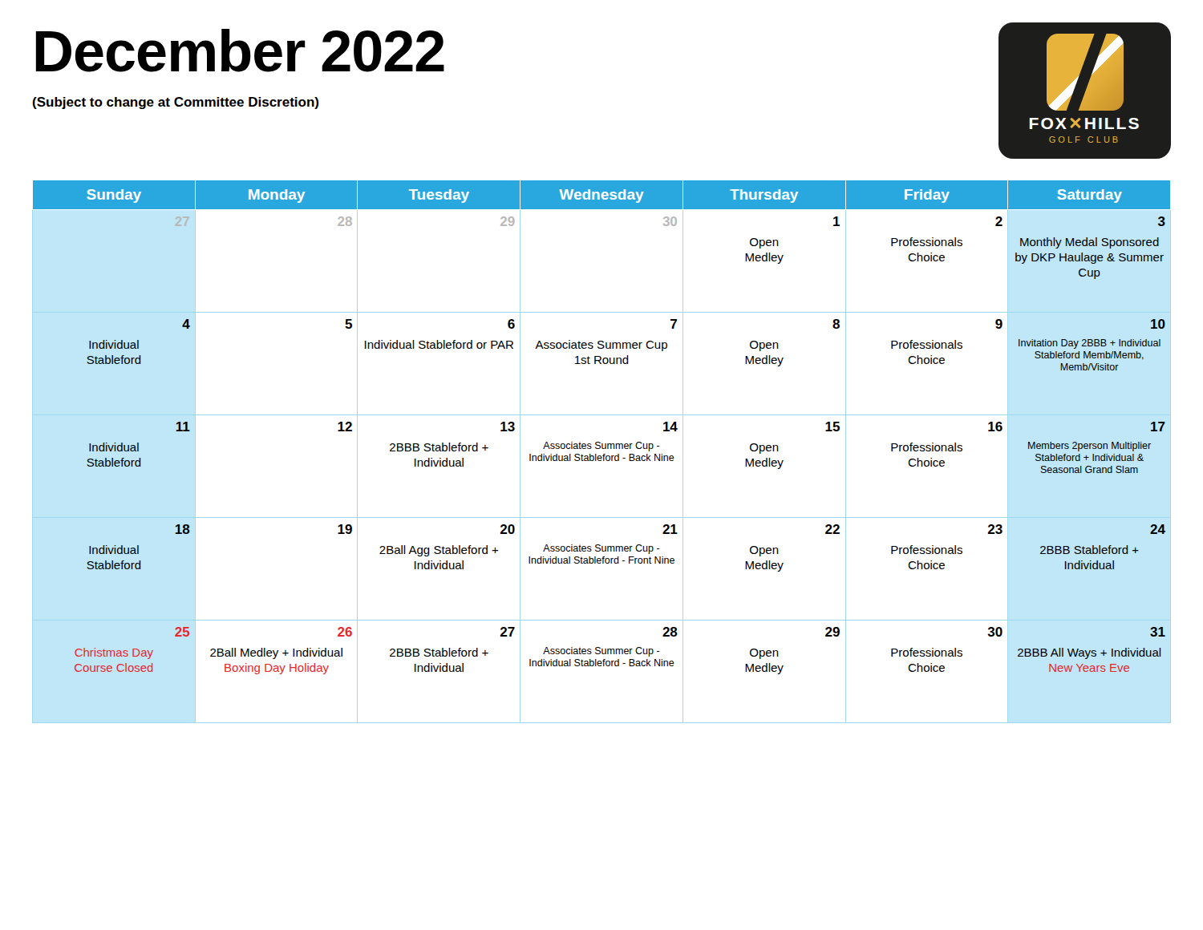December 2022
(Subject to change at Committee Discretion)
FOX✕HILLS
GOLF CLUB
| Sunday | Monday | Tuesday | Wednesday | Thursday | Friday | Saturday |
| --- | --- | --- | --- | --- | --- | --- |
| 27 | 28 | 29 | 30 | 1 Open Medley | 2 Professionals Choice | 3 Monthly Medal Sponsored by DKP Haulage & Summer Cup |
| 4 Individual Stableford | 5 | 6 Individual Stableford or PAR | 7 Associates Summer Cup 1st Round | 8 Open Medley | 9 Professionals Choice | 10 Invitation Day 2BBB + Individual Stableford Memb/Memb, Memb/Visitor |
| 11 Individual Stableford | 12 | 13 2BBB Stableford + Individual | 14 Associates Summer Cup - Individual Stableford - Back Nine | 15 Open Medley | 16 Professionals Choice | 17 Members 2person Multiplier Stableford + Individual & Seasonal Grand Slam |
| 18 Individual Stableford | 19 | 20 2Ball Agg Stableford + Individual | 21 Associates Summer Cup - Individual Stableford - Front Nine | 22 Open Medley | 23 Professionals Choice | 24 2BBB Stableford + Individual |
| 25 Christmas Day Course Closed | 26 2Ball Medley + Individual Boxing Day Holiday | 27 2BBB Stableford + Individual | 28 Associates Summer Cup - Individual Stableford - Back Nine | 29 Open Medley | 30 Professionals Choice | 31 2BBB All Ways + Individual New Years Eve |